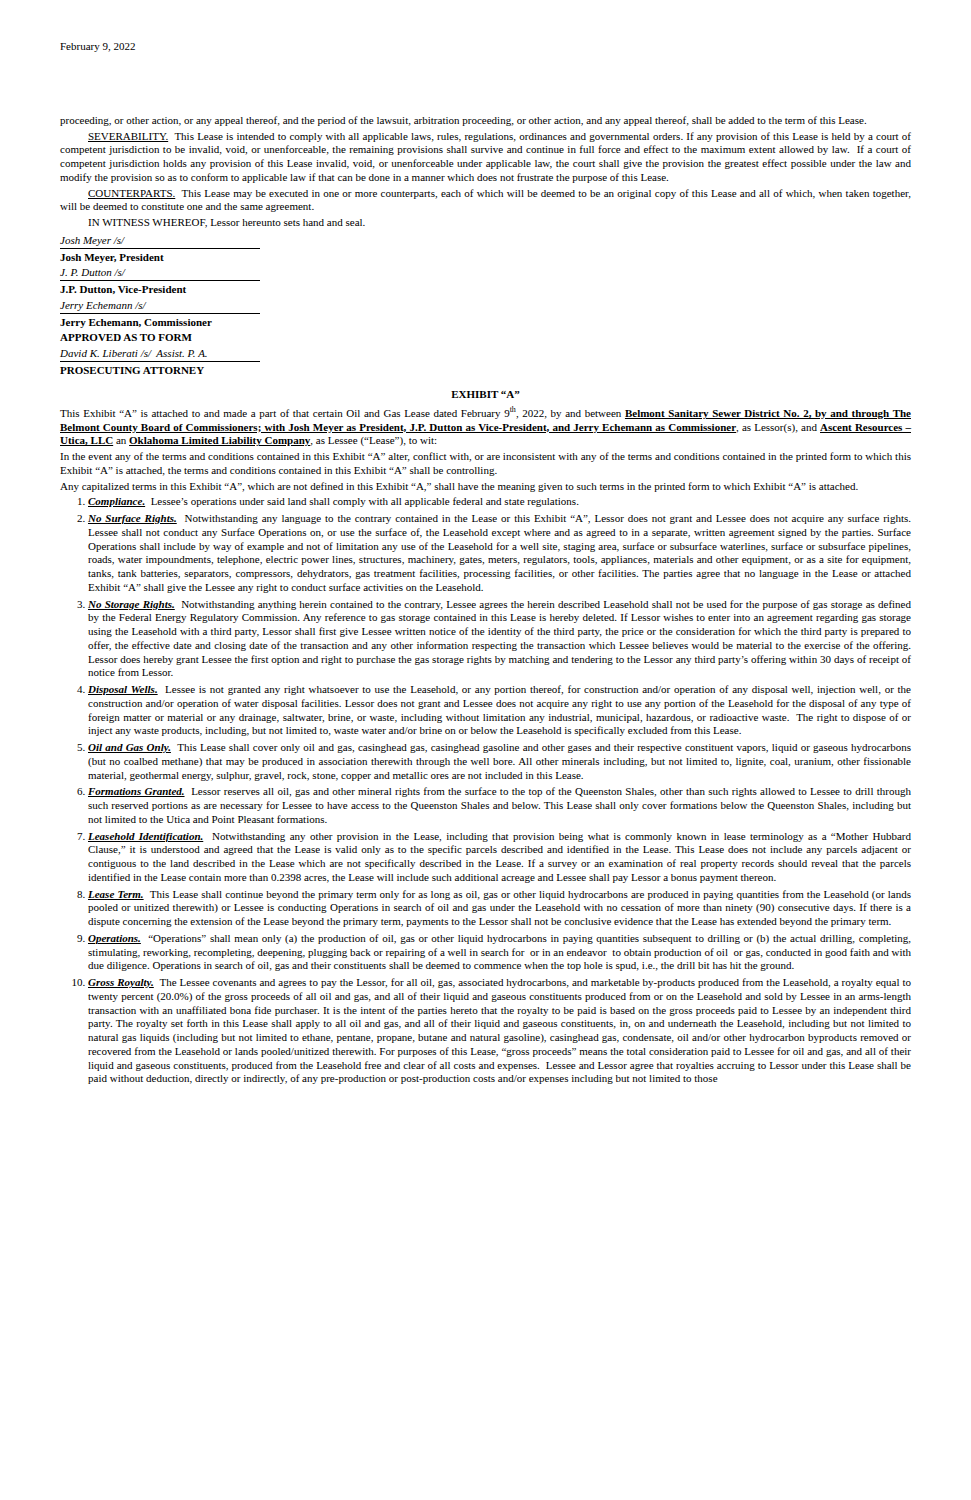February 9, 2022
proceeding, or other action, or any appeal thereof, and the period of the lawsuit, arbitration proceeding, or other action, and any appeal thereof, shall be added to the term of this Lease.
SEVERABILITY. This Lease is intended to comply with all applicable laws, rules, regulations, ordinances and governmental orders. If any provision of this Lease is held by a court of competent jurisdiction to be invalid, void, or unenforceable, the remaining provisions shall survive and continue in full force and effect to the maximum extent allowed by law. If a court of competent jurisdiction holds any provision of this Lease invalid, void, or unenforceable under applicable law, the court shall give the provision the greatest effect possible under the law and modify the provision so as to conform to applicable law if that can be done in a manner which does not frustrate the purpose of this Lease.
COUNTERPARTS. This Lease may be executed in one or more counterparts, each of which will be deemed to be an original copy of this Lease and all of which, when taken together, will be deemed to constitute one and the same agreement.
IN WITNESS WHEREOF, Lessor hereunto sets hand and seal.
Josh Meyer /s/
Josh Meyer, President
J. P. Dutton /s/
J.P. Dutton, Vice-President
Jerry Echemann /s/
Jerry Echemann, Commissioner
APPROVED AS TO FORM
David K. Liberati /s/ Assist. P. A.
PROSECUTING ATTORNEY
EXHIBIT “A”
This Exhibit “A” is attached to and made a part of that certain Oil and Gas Lease dated February 9th, 2022, by and between Belmont Sanitary Sewer District No. 2, by and through The Belmont County Board of Commissioners; with Josh Meyer as President, J.P. Dutton as Vice-President, and Jerry Echemann as Commissioner, as Lessor(s), and Ascent Resources – Utica, LLC an Oklahoma Limited Liability Company, as Lessee (“Lease”), to wit:
In the event any of the terms and conditions contained in this Exhibit “A” alter, conflict with, or are inconsistent with any of the terms and conditions contained in the printed form to which this Exhibit “A” is attached, the terms and conditions contained in this Exhibit “A” shall be controlling.
Any capitalized terms in this Exhibit “A”, which are not defined in this Exhibit “A,” shall have the meaning given to such terms in the printed form to which Exhibit “A” is attached.
Compliance. Lessee’s operations under said land shall comply with all applicable federal and state regulations.
No Surface Rights. Notwithstanding any language to the contrary contained in the Lease or this Exhibit “A”, Lessor does not grant and Lessee does not acquire any surface rights. Lessee shall not conduct any Surface Operations on, or use the surface of, the Leasehold except where and as agreed to in a separate, written agreement signed by the parties. Surface Operations shall include by way of example and not of limitation any use of the Leasehold for a well site, staging area, surface or subsurface waterlines, surface or subsurface pipelines, roads, water impoundments, telephone, electric power lines, structures, machinery, gates, meters, regulators, tools, appliances, materials and other equipment, or as a site for equipment, tanks, tank batteries, separators, compressors, dehydrators, gas treatment facilities, processing facilities, or other facilities. The parties agree that no language in the Lease or attached Exhibit “A” shall give the Lessee any right to conduct surface activities on the Leasehold.
No Storage Rights. Notwithstanding anything herein contained to the contrary, Lessee agrees the herein described Leasehold shall not be used for the purpose of gas storage as defined by the Federal Energy Regulatory Commission. Any reference to gas storage contained in this Lease is hereby deleted. If Lessor wishes to enter into an agreement regarding gas storage using the Leasehold with a third party, Lessor shall first give Lessee written notice of the identity of the third party, the price or the consideration for which the third party is prepared to offer, the effective date and closing date of the transaction and any other information respecting the transaction which Lessee believes would be material to the exercise of the offering. Lessor does hereby grant Lessee the first option and right to purchase the gas storage rights by matching and tendering to the Lessor any third party’s offering within 30 days of receipt of notice from Lessor.
Disposal Wells. Lessee is not granted any right whatsoever to use the Leasehold, or any portion thereof, for construction and/or operation of any disposal well, injection well, or the construction and/or operation of water disposal facilities. Lessor does not grant and Lessee does not acquire any right to use any portion of the Leasehold for the disposal of any type of foreign matter or material or any drainage, saltwater, brine, or waste, including without limitation any industrial, municipal, hazardous, or radioactive waste. The right to dispose of or inject any waste products, including, but not limited to, waste water and/or brine on or below the Leasehold is specifically excluded from this Lease.
Oil and Gas Only. This Lease shall cover only oil and gas, casinghead gas, casinghead gasoline and other gases and their respective constituent vapors, liquid or gaseous hydrocarbons (but no coalbed methane) that may be produced in association therewith through the well bore. All other minerals including, but not limited to, lignite, coal, uranium, other fissionable material, geothermal energy, sulphur, gravel, rock, stone, copper and metallic ores are not included in this Lease.
Formations Granted. Lessor reserves all oil, gas and other mineral rights from the surface to the top of the Queenston Shales, other than such rights allowed to Lessee to drill through such reserved portions as are necessary for Lessee to have access to the Queenston Shales and below. This Lease shall only cover formations below the Queenston Shales, including but not limited to the Utica and Point Pleasant formations.
Leasehold Identification. Notwithstanding any other provision in the Lease, including that provision being what is commonly known in lease terminology as a “Mother Hubbard Clause,” it is understood and agreed that the Lease is valid only as to the specific parcels described and identified in the Lease. This Lease does not include any parcels adjacent or contiguous to the land described in the Lease which are not specifically described in the Lease. If a survey or an examination of real property records should reveal that the parcels identified in the Lease contain more than 0.2398 acres, the Lease will include such additional acreage and Lessee shall pay Lessor a bonus payment thereon.
Lease Term. This Lease shall continue beyond the primary term only for as long as oil, gas or other liquid hydrocarbons are produced in paying quantities from the Leasehold (or lands pooled or unitized therewith) or Lessee is conducting Operations in search of oil and gas under the Leasehold with no cessation of more than ninety (90) consecutive days. If there is a dispute concerning the extension of the Lease beyond the primary term, payments to the Lessor shall not be conclusive evidence that the Lease has extended beyond the primary term.
Operations. “Operations” shall mean only (a) the production of oil, gas or other liquid hydrocarbons in paying quantities subsequent to drilling or (b) the actual drilling, completing, stimulating, reworking, recompleting, deepening, plugging back or repairing of a well in search for or in an endeavor to obtain production of oil or gas, conducted in good faith and with due diligence. Operations in search of oil, gas and their constituents shall be deemed to commence when the top hole is spud, i.e., the drill bit has hit the ground.
Gross Royalty. The Lessee covenants and agrees to pay the Lessor, for all oil, gas, associated hydrocarbons, and marketable by-products produced from the Leasehold, a royalty equal to twenty percent (20.0%) of the gross proceeds of all oil and gas, and all of their liquid and gaseous constituents produced from or on the Leasehold and sold by Lessee in an arms-length transaction with an unaffiliated bona fide purchaser. It is the intent of the parties hereto that the royalty to be paid is based on the gross proceeds paid to Lessee by an independent third party. The royalty set forth in this Lease shall apply to all oil and gas, and all of their liquid and gaseous constituents, in, on and underneath the Leasehold, including but not limited to natural gas liquids (including but not limited to ethane, pentane, propane, butane and natural gasoline), casinghead gas, condensate, oil and/or other hydrocarbon byproducts removed or recovered from the Leasehold or lands pooled/unitized therewith. For purposes of this Lease, “gross proceeds” means the total consideration paid to Lessee for oil and gas, and all of their liquid and gaseous constituents, produced from the Leasehold free and clear of all costs and expenses. Lessee and Lessor agree that royalties accruing to Lessor under this Lease shall be paid without deduction, directly or indirectly, of any pre-production or post-production costs and/or expenses including but not limited to those